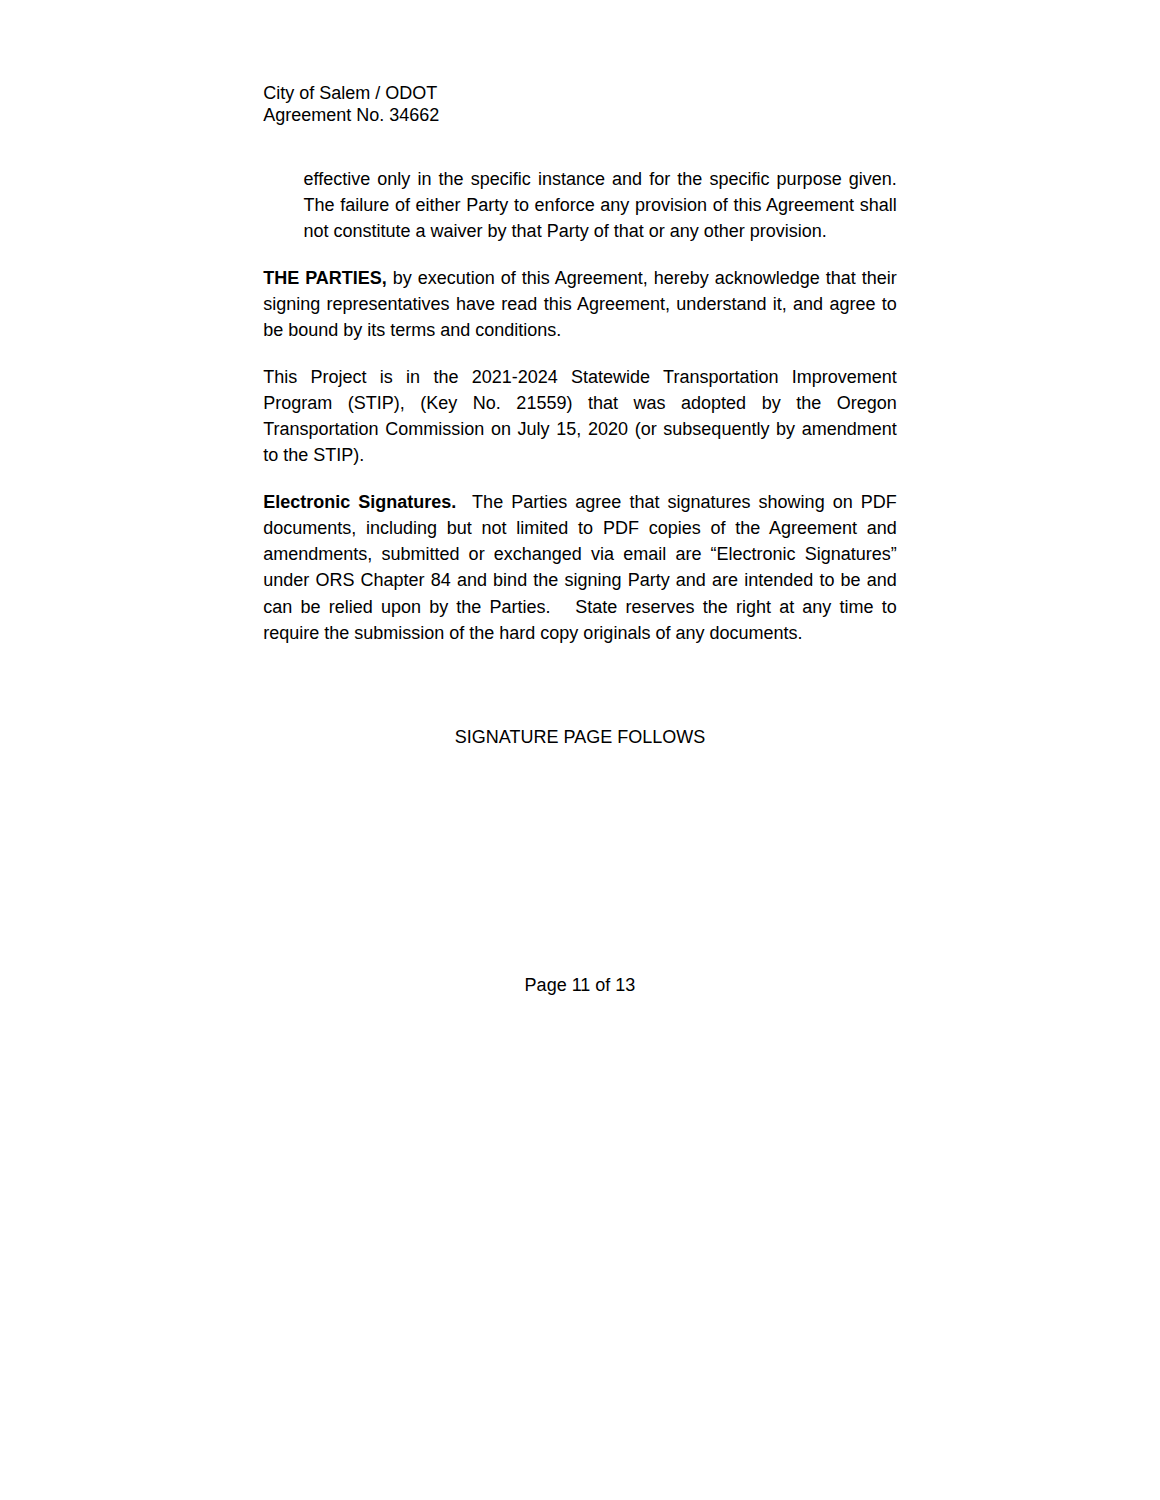City of Salem / ODOT
Agreement No. 34662
effective only in the specific instance and for the specific purpose given. The failure of either Party to enforce any provision of this Agreement shall not constitute a waiver by that Party of that or any other provision.
THE PARTIES, by execution of this Agreement, hereby acknowledge that their signing representatives have read this Agreement, understand it, and agree to be bound by its terms and conditions.
This Project is in the 2021-2024 Statewide Transportation Improvement Program (STIP), (Key No. 21559) that was adopted by the Oregon Transportation Commission on July 15, 2020 (or subsequently by amendment to the STIP).
Electronic Signatures. The Parties agree that signatures showing on PDF documents, including but not limited to PDF copies of the Agreement and amendments, submitted or exchanged via email are “Electronic Signatures” under ORS Chapter 84 and bind the signing Party and are intended to be and can be relied upon by the Parties. State reserves the right at any time to require the submission of the hard copy originals of any documents.
SIGNATURE PAGE FOLLOWS
Page 11 of 13